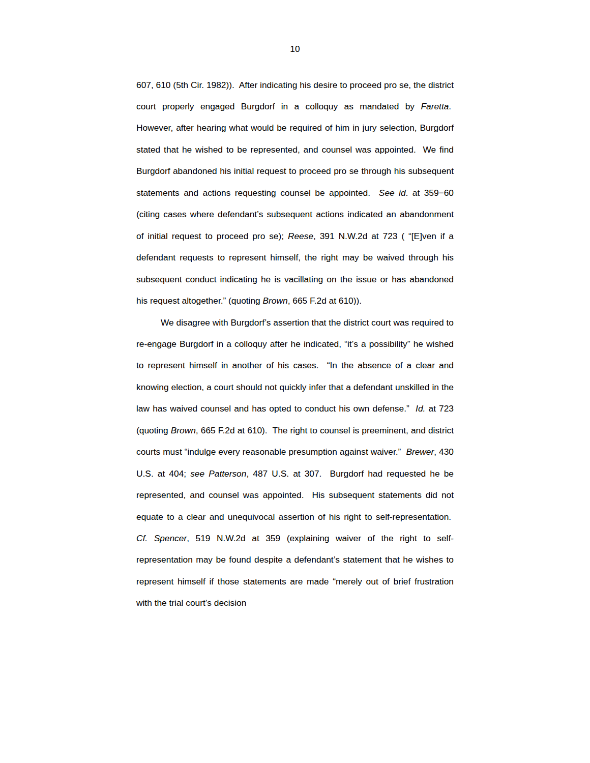10
607, 610 (5th Cir. 1982)). After indicating his desire to proceed pro se, the district court properly engaged Burgdorf in a colloquy as mandated by Faretta. However, after hearing what would be required of him in jury selection, Burgdorf stated that he wished to be represented, and counsel was appointed. We find Burgdorf abandoned his initial request to proceed pro se through his subsequent statements and actions requesting counsel be appointed. See id. at 359−60 (citing cases where defendant’s subsequent actions indicated an abandonment of initial request to proceed pro se); Reese, 391 N.W.2d at 723 ( “[E]ven if a defendant requests to represent himself, the right may be waived through his subsequent conduct indicating he is vacillating on the issue or has abandoned his request altogether.” (quoting Brown, 665 F.2d at 610)).
We disagree with Burgdorf’s assertion that the district court was required to re-engage Burgdorf in a colloquy after he indicated, “it’s a possibility” he wished to represent himself in another of his cases. “In the absence of a clear and knowing election, a court should not quickly infer that a defendant unskilled in the law has waived counsel and has opted to conduct his own defense.” Id. at 723 (quoting Brown, 665 F.2d at 610). The right to counsel is preeminent, and district courts must “indulge every reasonable presumption against waiver.” Brewer, 430 U.S. at 404; see Patterson, 487 U.S. at 307. Burgdorf had requested he be represented, and counsel was appointed. His subsequent statements did not equate to a clear and unequivocal assertion of his right to self-representation. Cf. Spencer, 519 N.W.2d at 359 (explaining waiver of the right to self-representation may be found despite a defendant’s statement that he wishes to represent himself if those statements are made “merely out of brief frustration with the trial court’s decision